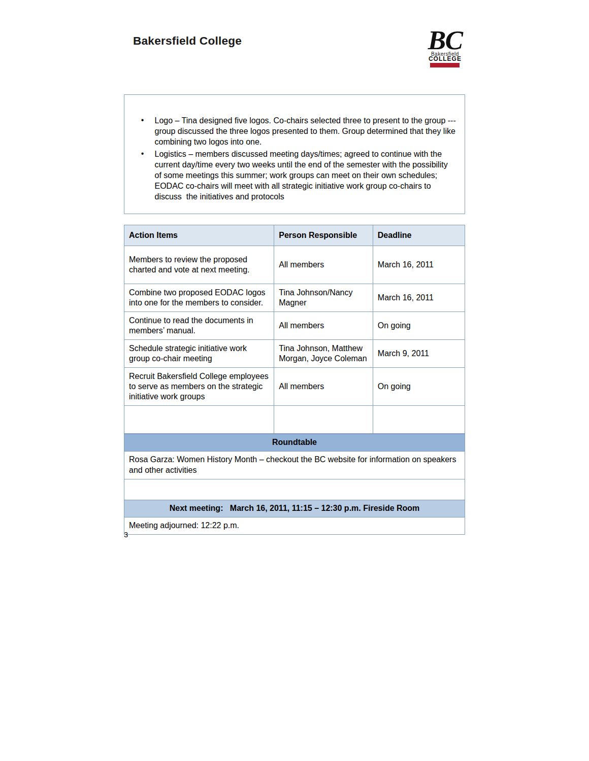Bakersfield College
BC
Bakersfield
COLLEGE
Logo – Tina designed five logos. Co-chairs selected three to present to the group --- group discussed the three logos presented to them. Group determined that they like combining two logos into one.
Logistics – members discussed meeting days/times; agreed to continue with the current day/time every two weeks until the end of the semester with the possibility of some meetings this summer; work groups can meet on their own schedules; EODAC co-chairs will meet with all strategic initiative work group co-chairs to discuss the initiatives and protocols
| Action Items | Person Responsible | Deadline |
| --- | --- | --- |
| Members to review the proposed charted and vote at next meeting. | All members | March 16, 2011 |
| Combine two proposed EODAC logos into one for the members to consider. | Tina Johnson/Nancy Magner | March 16, 2011 |
| Continue to read the documents in members’ manual. | All members | On going |
| Schedule strategic initiative work group co-chair meeting | Tina Johnson, Matthew Morgan, Joyce Coleman | March 9, 2011 |
| Recruit Bakersfield College employees to serve as members on the strategic initiative work groups | All members | On going |
| Roundtable |
| Rosa Garza: Women History Month – checkout the BC website for information on speakers and other activities |
| Next meeting: March 16, 2011, 11:15 – 12:30 p.m. Fireside Room |
| Meeting adjourned: 12:22 p.m. |
3